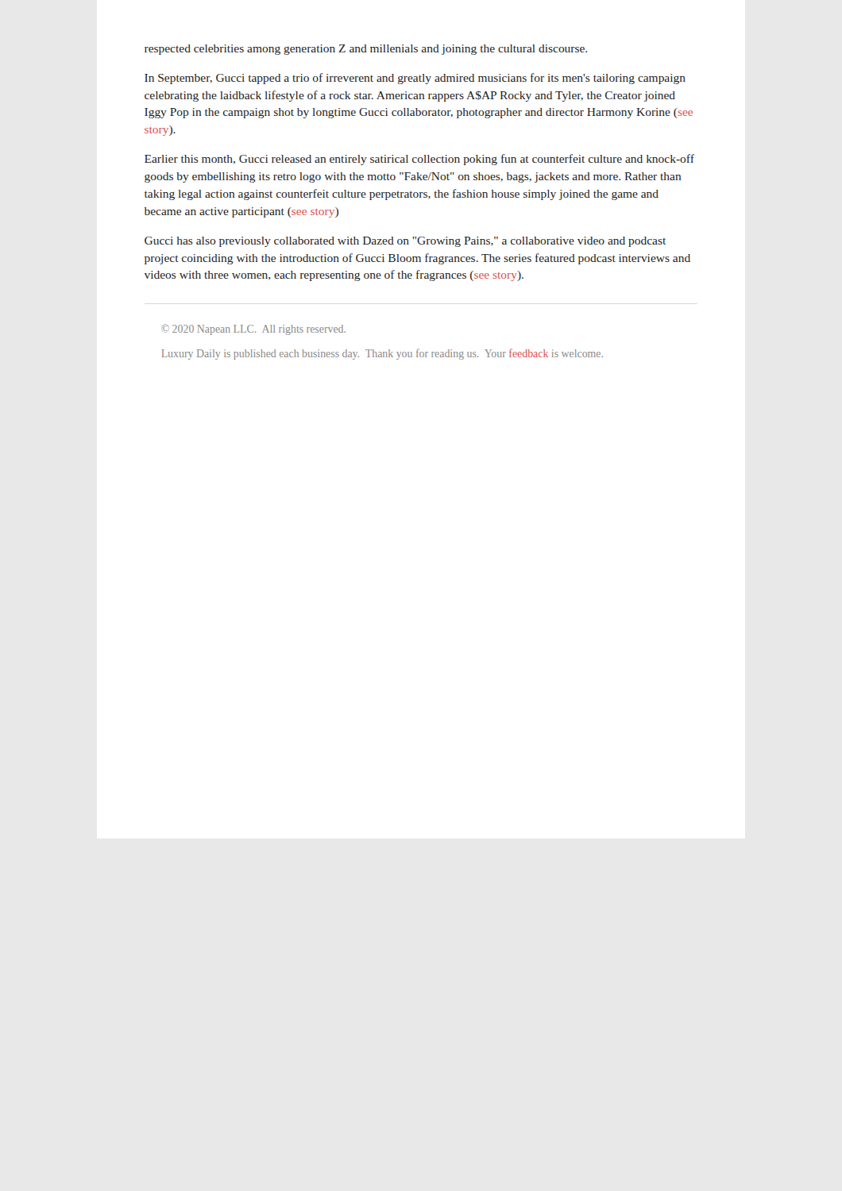respected celebrities among generation Z and millenials and joining the cultural discourse.
In September, Gucci tapped a trio of irreverent and greatly admired musicians for its men's tailoring campaign celebrating the laidback lifestyle of a rock star. American rappers A$AP Rocky and Tyler, the Creator joined Iggy Pop in the campaign shot by longtime Gucci collaborator, photographer and director Harmony Korine (see story).
Earlier this month, Gucci released an entirely satirical collection poking fun at counterfeit culture and knock-off goods by embellishing its retro logo with the motto "Fake/Not" on shoes, bags, jackets and more. Rather than taking legal action against counterfeit culture perpetrators, the fashion house simply joined the game and became an active participant (see story)
Gucci has also previously collaborated with Dazed on "Growing Pains," a collaborative video and podcast project coinciding with the introduction of Gucci Bloom fragrances. The series featured podcast interviews and videos with three women, each representing one of the fragrances (see story).
© 2020 Napean LLC. All rights reserved.
Luxury Daily is published each business day. Thank you for reading us. Your feedback is welcome.